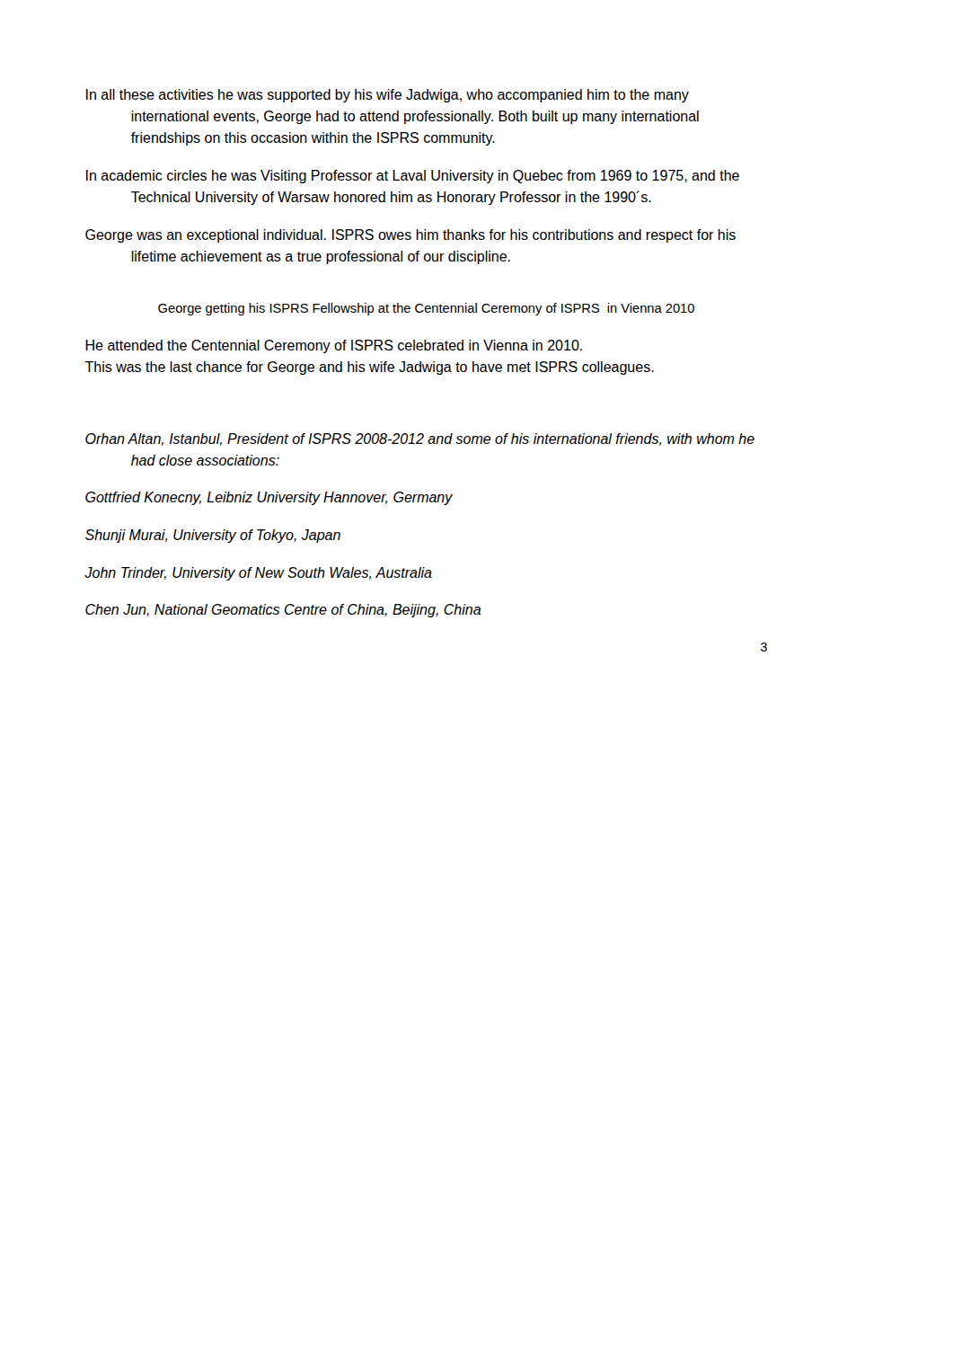In all these activities he was supported by his wife Jadwiga, who accompanied him to the many international events, George had to attend professionally. Both built up many international friendships on this occasion within the ISPRS community.
In academic circles he was Visiting Professor at Laval University in Quebec from 1969 to 1975, and the Technical University of Warsaw honored him as Honorary Professor in the 1990´s.
George was an exceptional individual. ISPRS owes him thanks for his contributions and respect for his lifetime achievement as a true professional of our discipline.
George getting his ISPRS Fellowship at the Centennial Ceremony of ISPRS in Vienna 2010
He attended the Centennial Ceremony of ISPRS celebrated in Vienna in 2010.
This was the last chance for George and his wife Jadwiga to have met ISPRS colleagues.
Orhan Altan, Istanbul, President of ISPRS 2008-2012 and some of his international friends, with whom he had close associations:
Gottfried Konecny, Leibniz University Hannover, Germany
Shunji Murai, University of Tokyo, Japan
John Trinder, University of New South Wales, Australia
Chen Jun, National Geomatics Centre of China, Beijing, China
3